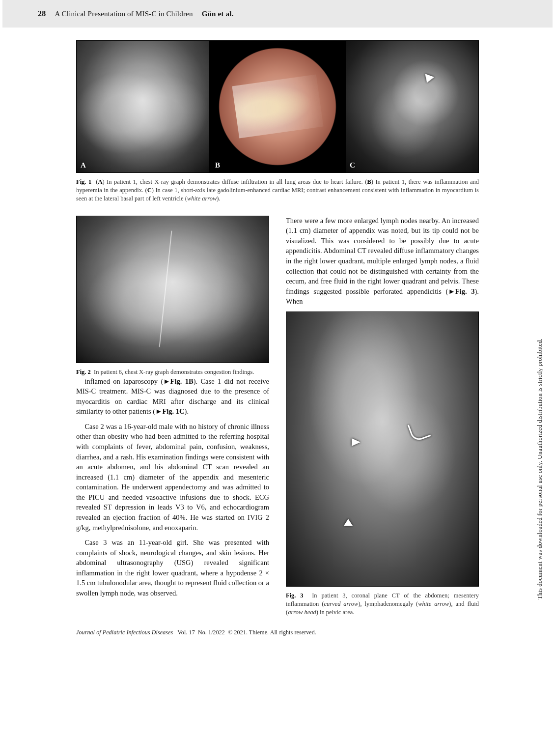28 A Clinical Presentation of MIS-C in Children Gün et al.
This document was downloaded for personal use only. Unauthorized distribution is strictly prohibited.
A
B
C
Fig. 1 (A) In patient 1, chest X-ray graph demonstrates diffuse infiltration in all lung areas due to heart failure. (B) In patient 1, there was inflammation and hyperemia in the appendix. (C) In case 1, short-axis late gadolinium-enhanced cardiac MRI; contrast enhancement consistent with inflammation in myocardium is seen at the lateral basal part of left ventricle (white arrow).
Fig. 2 In patient 6, chest X-ray graph demonstrates congestion findings.
inflamed on laparoscopy (►Fig. 1B). Case 1 did not receive MIS-C treatment. MIS-C was diagnosed due to the presence of myocarditis on cardiac MRI after discharge and its clinical similarity to other patients (►Fig. 1C).
Case 2 was a 16-year-old male with no history of chronic illness other than obesity who had been admitted to the referring hospital with complaints of fever, abdominal pain, confusion, weakness, diarrhea, and a rash. His examination findings were consistent with an acute abdomen, and his abdominal CT scan revealed an increased (1.1 cm) diameter of the appendix and mesenteric contamination. He underwent appendectomy and was admitted to the PICU and needed vasoactive infusions due to shock. ECG revealed ST depression in leads V3 to V6, and echocardiogram revealed an ejection fraction of 40%. He was started on IVIG 2 g/kg, methylprednisolone, and enoxaparin.
Case 3 was an 11-year-old girl. She was presented with complaints of shock, neurological changes, and skin lesions. Her abdominal ultrasonography (USG) revealed significant inflammation in the right lower quadrant, where a hypodense 2 × 1.5 cm tubulonodular area, thought to represent fluid collection or a swollen lymph node, was observed.
There were a few more enlarged lymph nodes nearby. An increased (1.1 cm) diameter of appendix was noted, but its tip could not be visualized. This was considered to be possibly due to acute appendicitis. Abdominal CT revealed diffuse inflammatory changes in the right lower quadrant, multiple enlarged lymph nodes, a fluid collection that could not be distinguished with certainty from the cecum, and free fluid in the right lower quadrant and pelvis. These findings suggested possible perforated appendicitis (►Fig. 3). When
Fig. 3 In patient 3, coronal plane CT of the abdomen; mesentery inflammation (curved arrow), lymphadenomegaly (white arrow), and fluid (arrow head) in pelvic area.
Journal of Pediatric Infectious Diseases Vol. 17 No. 1/2022 © 2021. Thieme. All rights reserved.